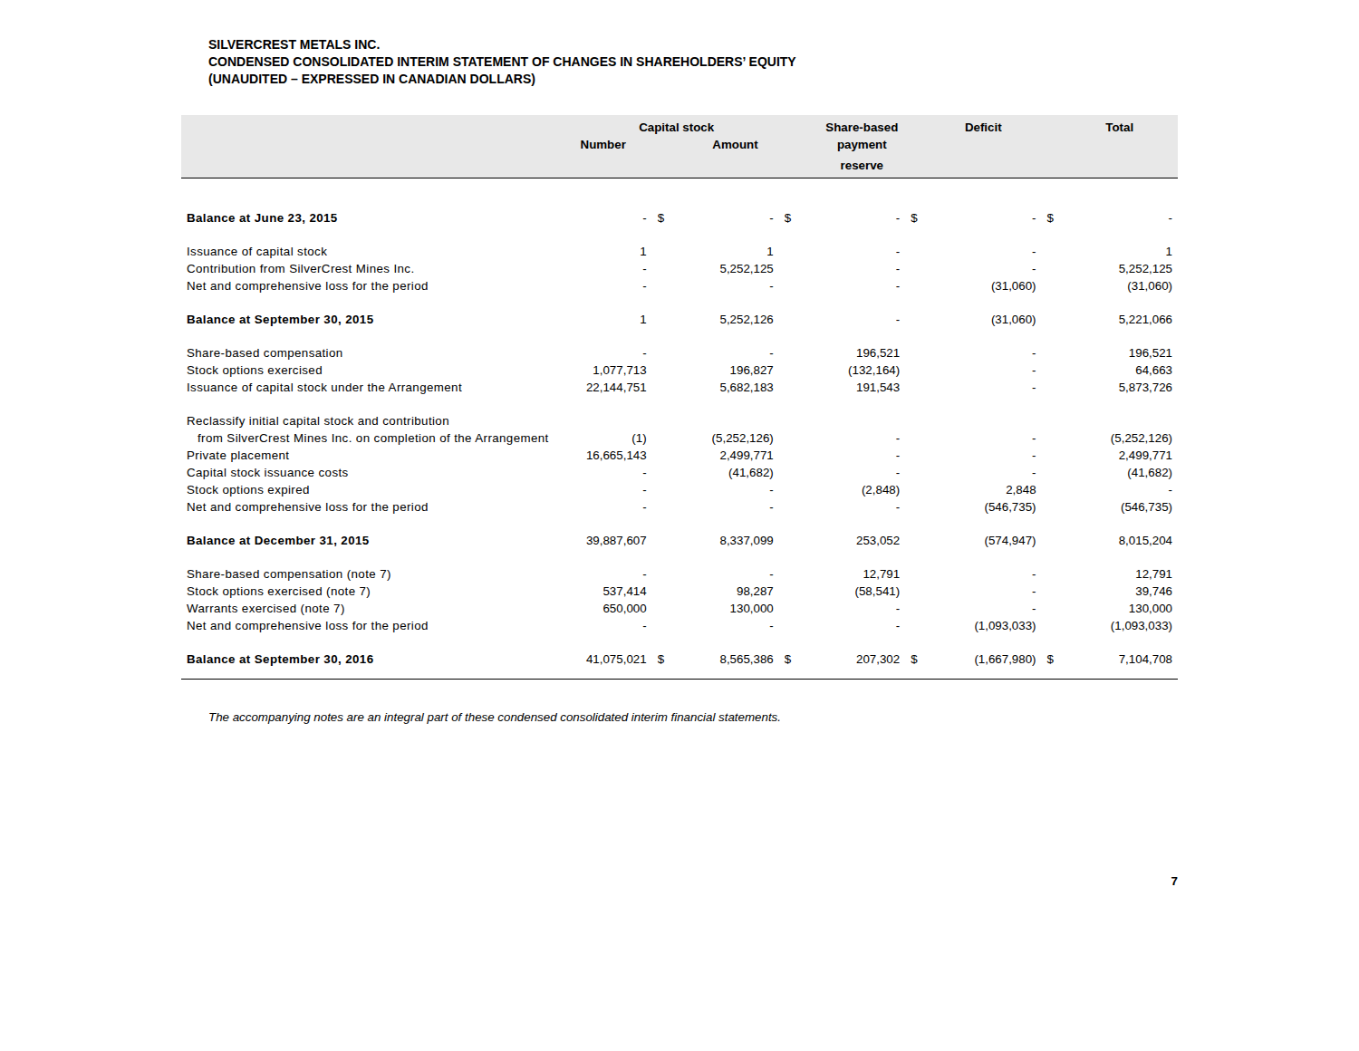SILVERCREST METALS INC.
CONDENSED CONSOLIDATED INTERIM STATEMENT OF CHANGES IN SHAREHOLDERS’ EQUITY
(UNAUDITED – EXPRESSED IN CANADIAN DOLLARS)
| | Capital stock | Share-based | Deficit | | Total |
| --- | --- | --- | --- | --- | --- |
| | Number | | Amount | payment | | | |
| | | | | | reserve | | | |
| Balance at June 23, 2015 | - | $ | - | $ | - | $ | - | $ | - |
| Issuance of capital stock | 1 | | 1 | | - | | - | | 1 |
| Contribution from SilverCrest Mines Inc. | - | | 5,252,125 | | - | | - | | 5,252,125 |
| Net and comprehensive loss for the period | - | | - | | - | | (31,060) | | (31,060) |
| Balance at September 30, 2015 | 1 | | 5,252,126 | | - | | (31,060) | | 5,221,066 |
| Share-based compensation | - | | - | | 196,521 | | - | | 196,521 |
| Stock options exercised | 1,077,713 | | 196,827 | | (132,164) | | - | | 64,663 |
| Issuance of capital stock under the Arrangement | 22,144,751 | | 5,682,183 | | 191,543 | | - | | 5,873,726 |
| Reclassify initial capital stock and contribution | | | | | | | | | |
| from SilverCrest Mines Inc. on completion of the Arrangement | (1) | | (5,252,126) | | - | | - | | (5,252,126) |
| Private placement | 16,665,143 | | 2,499,771 | | - | | - | | 2,499,771 |
| Capital stock issuance costs | - | | (41,682) | | - | | - | | (41,682) |
| Stock options expired | - | | - | | (2,848) | | 2,848 | | - |
| Net and comprehensive loss for the period | - | | - | | - | | (546,735) | | (546,735) |
| Balance at December 31, 2015 | 39,887,607 | | 8,337,099 | | 253,052 | | (574,947) | | 8,015,204 |
| Share-based compensation (note 7) | - | | - | | 12,791 | | - | | 12,791 |
| Stock options exercised (note 7) | 537,414 | | 98,287 | | (58,541) | | - | | 39,746 |
| Warrants exercised (note 7) | 650,000 | | 130,000 | | - | | - | | 130,000 |
| Net and comprehensive loss for the period | - | | - | | - | | (1,093,033) | | (1,093,033) |
| Balance at September 30, 2016 | 41,075,021 | $ | 8,565,386 | $ | 207,302 | $ | (1,667,980) | $ | 7,104,708 |
The accompanying notes are an integral part of these condensed consolidated interim financial statements.
7